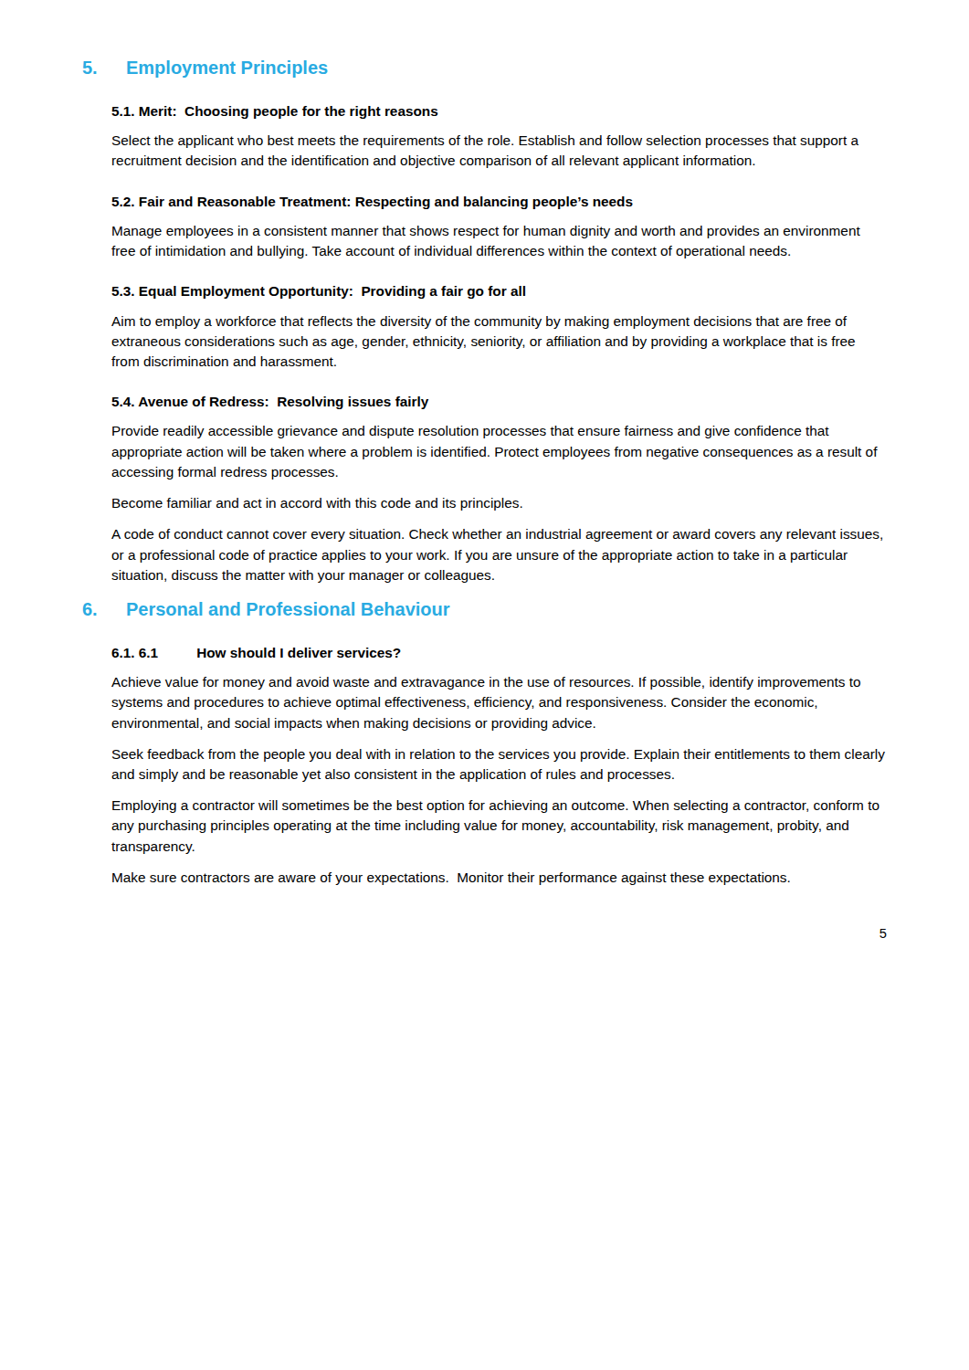5. Employment Principles
5.1. Merit: Choosing people for the right reasons
Select the applicant who best meets the requirements of the role. Establish and follow selection processes that support a recruitment decision and the identification and objective comparison of all relevant applicant information.
5.2. Fair and Reasonable Treatment: Respecting and balancing people’s needs
Manage employees in a consistent manner that shows respect for human dignity and worth and provides an environment free of intimidation and bullying. Take account of individual differences within the context of operational needs.
5.3. Equal Employment Opportunity: Providing a fair go for all
Aim to employ a workforce that reflects the diversity of the community by making employment decisions that are free of extraneous considerations such as age, gender, ethnicity, seniority, or affiliation and by providing a workplace that is free from discrimination and harassment.
5.4. Avenue of Redress: Resolving issues fairly
Provide readily accessible grievance and dispute resolution processes that ensure fairness and give confidence that appropriate action will be taken where a problem is identified. Protect employees from negative consequences as a result of accessing formal redress processes.
Become familiar and act in accord with this code and its principles.
A code of conduct cannot cover every situation. Check whether an industrial agreement or award covers any relevant issues, or a professional code of practice applies to your work. If you are unsure of the appropriate action to take in a particular situation, discuss the matter with your manager or colleagues.
6. Personal and Professional Behaviour
6.1. 6.1 How should I deliver services?
Achieve value for money and avoid waste and extravagance in the use of resources. If possible, identify improvements to systems and procedures to achieve optimal effectiveness, efficiency, and responsiveness. Consider the economic, environmental, and social impacts when making decisions or providing advice.
Seek feedback from the people you deal with in relation to the services you provide. Explain their entitlements to them clearly and simply and be reasonable yet also consistent in the application of rules and processes.
Employing a contractor will sometimes be the best option for achieving an outcome. When selecting a contractor, conform to any purchasing principles operating at the time including value for money, accountability, risk management, probity, and transparency.
Make sure contractors are aware of your expectations. Monitor their performance against these expectations.
5